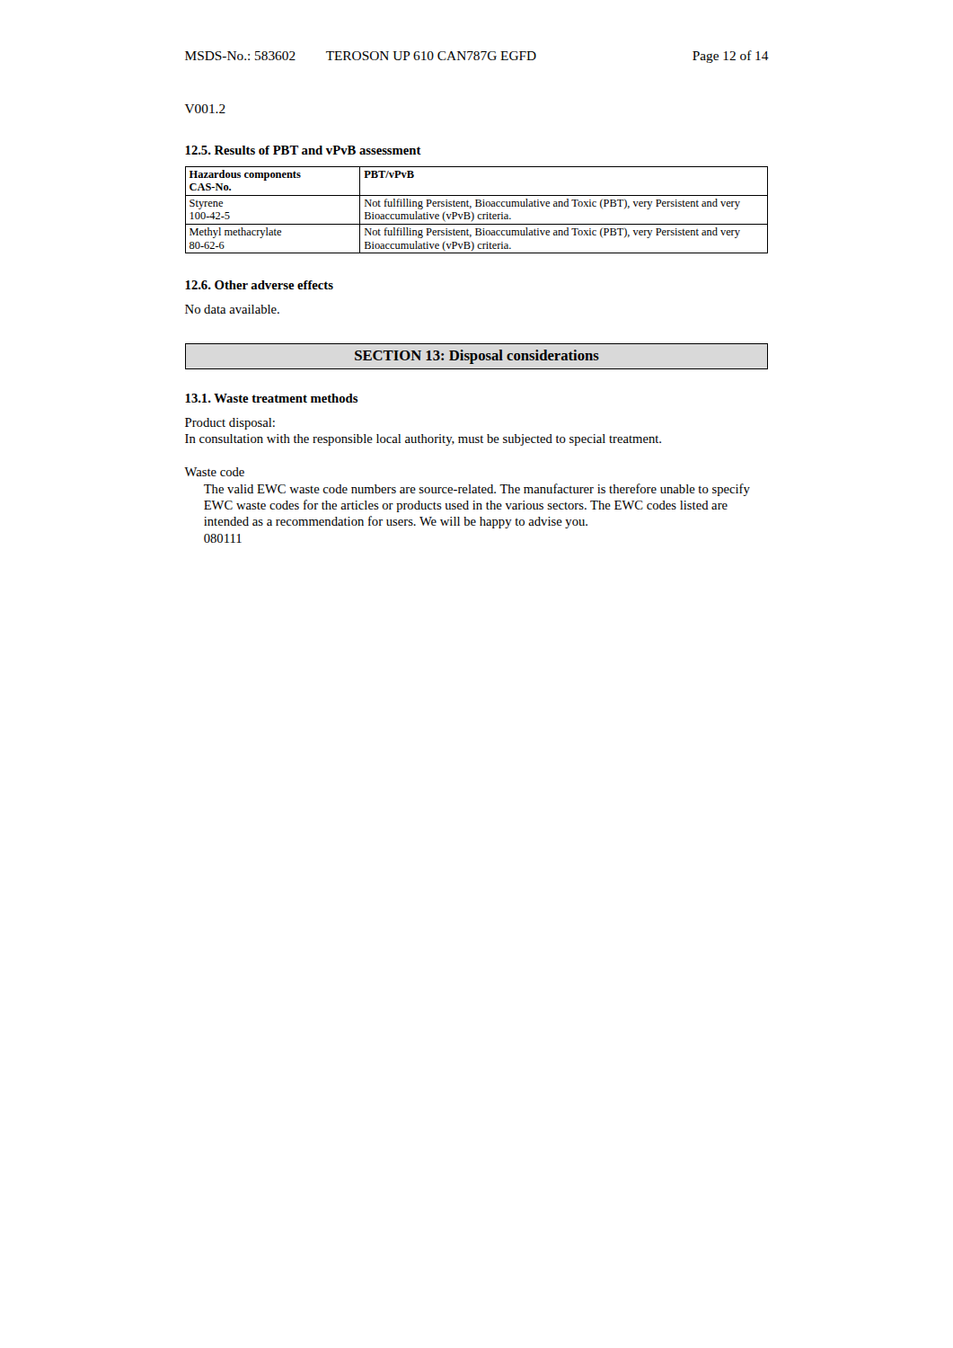MSDS-No.: 583602
TEROSON UP 610 CAN787G EGFD
Page 12 of 14
V001.2
12.5. Results of PBT and vPvB assessment
| Hazardous components CAS-No. | PBT/vPvB |
| --- | --- |
| Styrene 100-42-5 | Not fulfilling Persistent, Bioaccumulative and Toxic (PBT), very Persistent and very Bioaccumulative (vPvB) criteria. |
| Methyl methacrylate 80-62-6 | Not fulfilling Persistent, Bioaccumulative and Toxic (PBT), very Persistent and very Bioaccumulative (vPvB) criteria. |
12.6. Other adverse effects
No data available.
SECTION 13: Disposal considerations
13.1. Waste treatment methods
Product disposal:
In consultation with the responsible local authority, must be subjected to special treatment.
Waste code
The valid EWC waste code numbers are source-related. The manufacturer is therefore unable to specify EWC waste codes for the articles or products used in the various sectors. The EWC codes listed are intended as a recommendation for users. We will be happy to advise you.
080111